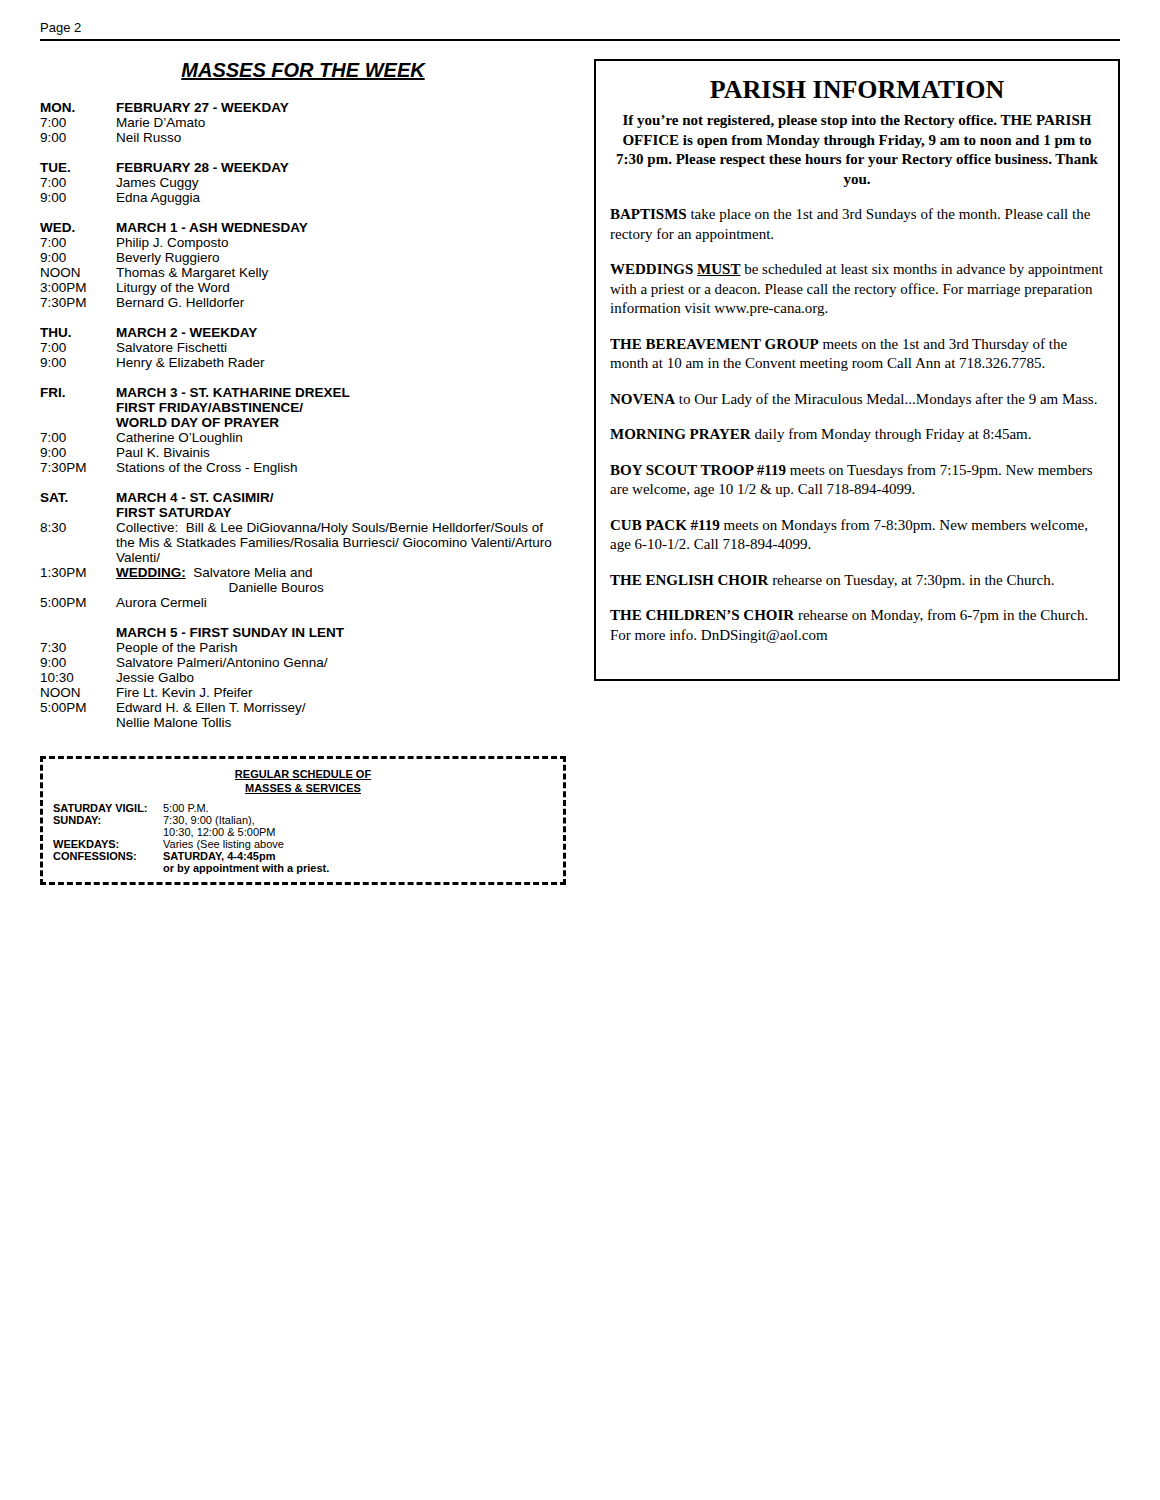Page 2
MASSES FOR THE WEEK
| MON. | FEBRUARY 27 - WEEKDAY |
| 7:00 | Marie D’Amato |
| 9:00 | Neil Russo |
| TUE. | FEBRUARY 28 - WEEKDAY |
| 7:00 | James Cuggy |
| 9:00 | Edna Aguggia |
| WED. | MARCH 1 - ASH WEDNESDAY |
| 7:00 | Philip J. Composto |
| 9:00 | Beverly Ruggiero |
| NOON | Thomas & Margaret Kelly |
| 3:00PM | Liturgy of the Word |
| 7:30PM | Bernard G. Helldorfer |
| THU. | MARCH 2 - WEEKDAY |
| 7:00 | Salvatore Fischetti |
| 9:00 | Henry & Elizabeth Rader |
| FRI. | MARCH 3 - ST. KATHARINE DREXEL |
| | FIRST FRIDAY/ABSTINENCE/ |
| | WORLD DAY OF PRAYER |
| 7:00 | Catherine O’Loughlin |
| 9:00 | Paul K. Bivainis |
| 7:30PM | Stations of the Cross - English |
| SAT. | MARCH 4 - ST. CASIMIR/ |
| | FIRST SATURDAY |
| 8:30 | Collective: Bill & Lee DiGiovanna/Holy Souls/Bernie Helldorfer/Souls of the Mis & Statkades Families/Rosalia Burriesci/ Giocomino Valenti/Arturo Valenti/ |
| 1:30PM | WEDDING: Salvatore Melia and Danielle Bouros |
| 5:00PM | Aurora Cermeli |
| | MARCH 5 - FIRST SUNDAY IN LENT |
| 7:30 | People of the Parish |
| 9:00 | Salvatore Palmeri/Antonino Genna/ |
| 10:30 | Jessie Galbo |
| NOON | Fire Lt. Kevin J. Pfeifer |
| 5:00PM | Edward H. & Ellen T. Morrissey/ Nellie Malone Tollis |
REGULAR SCHEDULE OF
MASSES & SERVICES
| SATURDAY VIGIL: | 5:00 P.M. |
| SUNDAY: | 7:30, 9:00 (Italian), 10:30, 12:00 & 5:00PM |
| WEEKDAYS: | Varies (See listing above |
| CONFESSIONS: | SATURDAY, 4-4:45pm or by appointment with a priest. |
PARISH INFORMATION
If you’re not registered, please stop into the Rectory office. THE PARISH OFFICE is open from Monday through Friday, 9 am to noon and 1 pm to 7:30 pm. Please respect these hours for your Rectory office business. Thank you.
BAPTISMS take place on the 1st and 3rd Sundays of the month. Please call the rectory for an appointment.
WEDDINGS MUST be scheduled at least six months in advance by appointment with a priest or a deacon. Please call the rectory office. For marriage preparation information visit www.pre-cana.org.
THE BEREAVEMENT GROUP meets on the 1st and 3rd Thursday of the month at 10 am in the Convent meeting room Call Ann at 718.326.7785.
NOVENA to Our Lady of the Miraculous Medal...Mondays after the 9 am Mass.
MORNING PRAYER daily from Monday through Friday at 8:45am.
BOY SCOUT TROOP #119 meets on Tuesdays from 7:15-9pm. New members are welcome, age 10 1/2 & up. Call 718-894-4099.
CUB PACK #119 meets on Mondays from 7-8:30pm. New members welcome, age 6-10-1/2. Call 718-894-4099.
THE ENGLISH CHOIR rehearse on Tuesday, at 7:30pm. in the Church.
THE CHILDREN’S CHOIR rehearse on Monday, from 6-7pm in the Church.
For more info. DnDSingit@aol.com